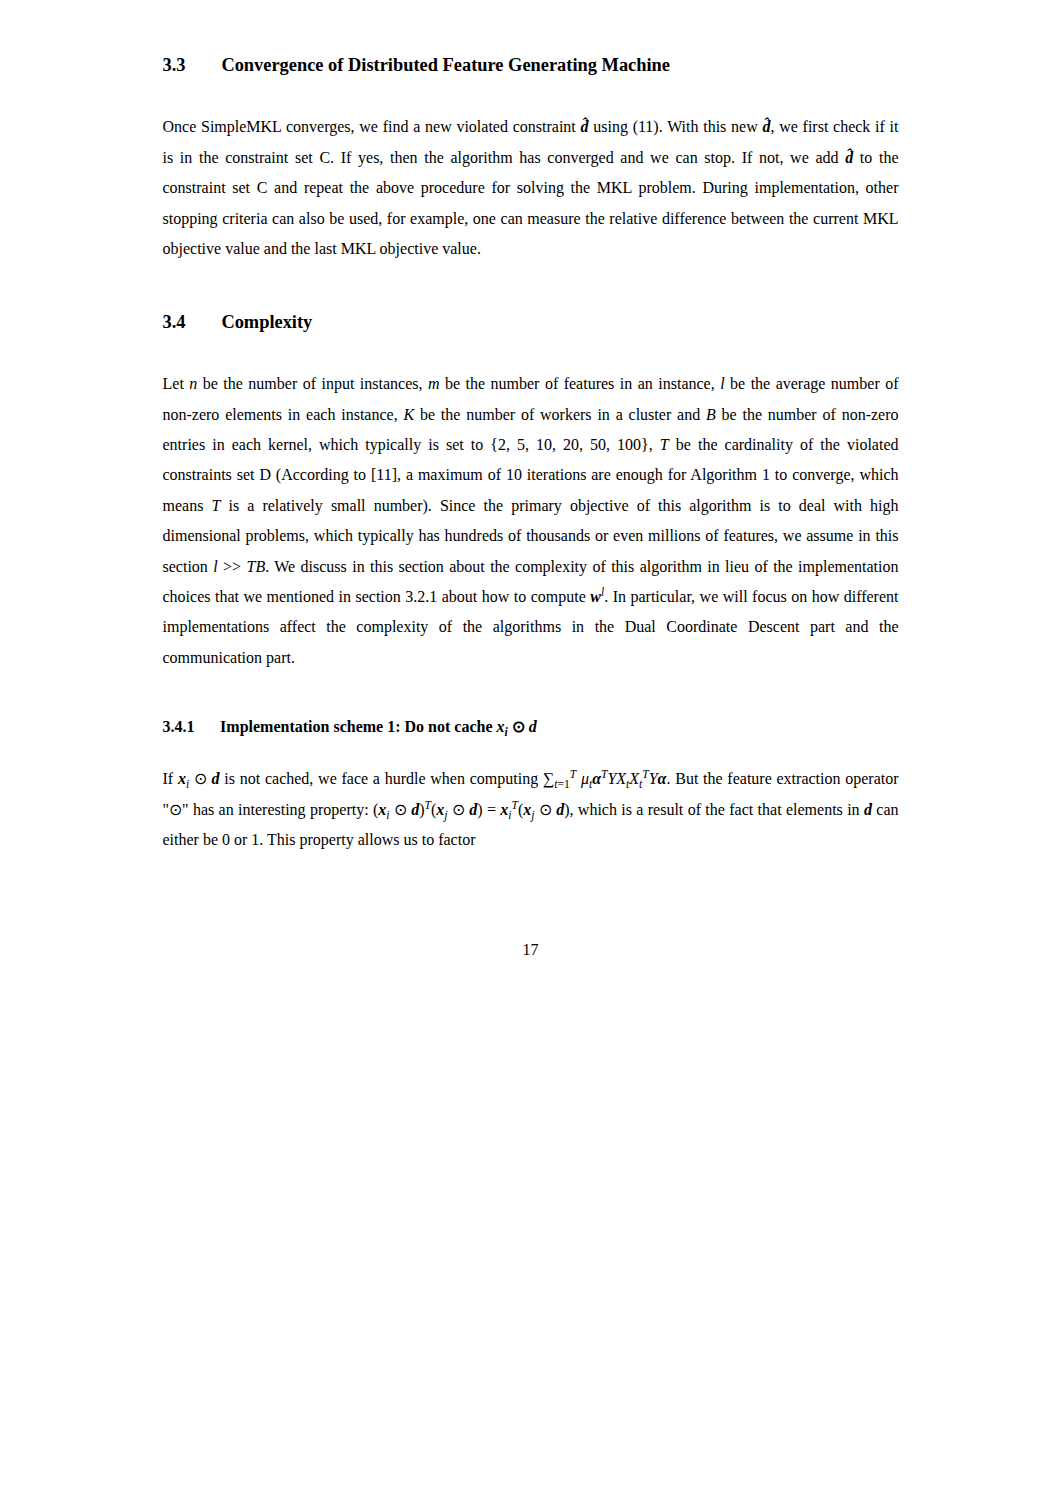3.3 Convergence of Distributed Feature Generating Machine
Once SimpleMKL converges, we find a new violated constraint d̂ using (11). With this new d̂, we first check if it is in the constraint set C. If yes, then the algorithm has converged and we can stop. If not, we add d̂ to the constraint set C and repeat the above procedure for solving the MKL problem. During implementation, other stopping criteria can also be used, for example, one can measure the relative difference between the current MKL objective value and the last MKL objective value.
3.4 Complexity
Let n be the number of input instances, m be the number of features in an instance, l be the average number of non-zero elements in each instance, K be the number of workers in a cluster and B be the number of non-zero entries in each kernel, which typically is set to {2, 5, 10, 20, 50, 100}, T be the cardinality of the violated constraints set D (According to [11], a maximum of 10 iterations are enough for Algorithm 1 to converge, which means T is a relatively small number). Since the primary objective of this algorithm is to deal with high dimensional problems, which typically has hundreds of thousands or even millions of features, we assume in this section l >> TB. We discuss in this section about the complexity of this algorithm in lieu of the implementation choices that we mentioned in section 3.2.1 about how to compute wl. In particular, we will focus on how different implementations affect the complexity of the algorithms in the Dual Coordinate Descent part and the communication part.
3.4.1 Implementation scheme 1: Do not cache xi ⊙ d
If xi ⊙ d is not cached, we face a hurdle when computing ∑t=1T μtαTYXtXtTYα. But the feature extraction operator "⊙" has an interesting property: (xi ⊙ d)T(xj ⊙ d) = xiT(xj ⊙ d), which is a result of the fact that elements in d can either be 0 or 1. This property allows us to factor
17